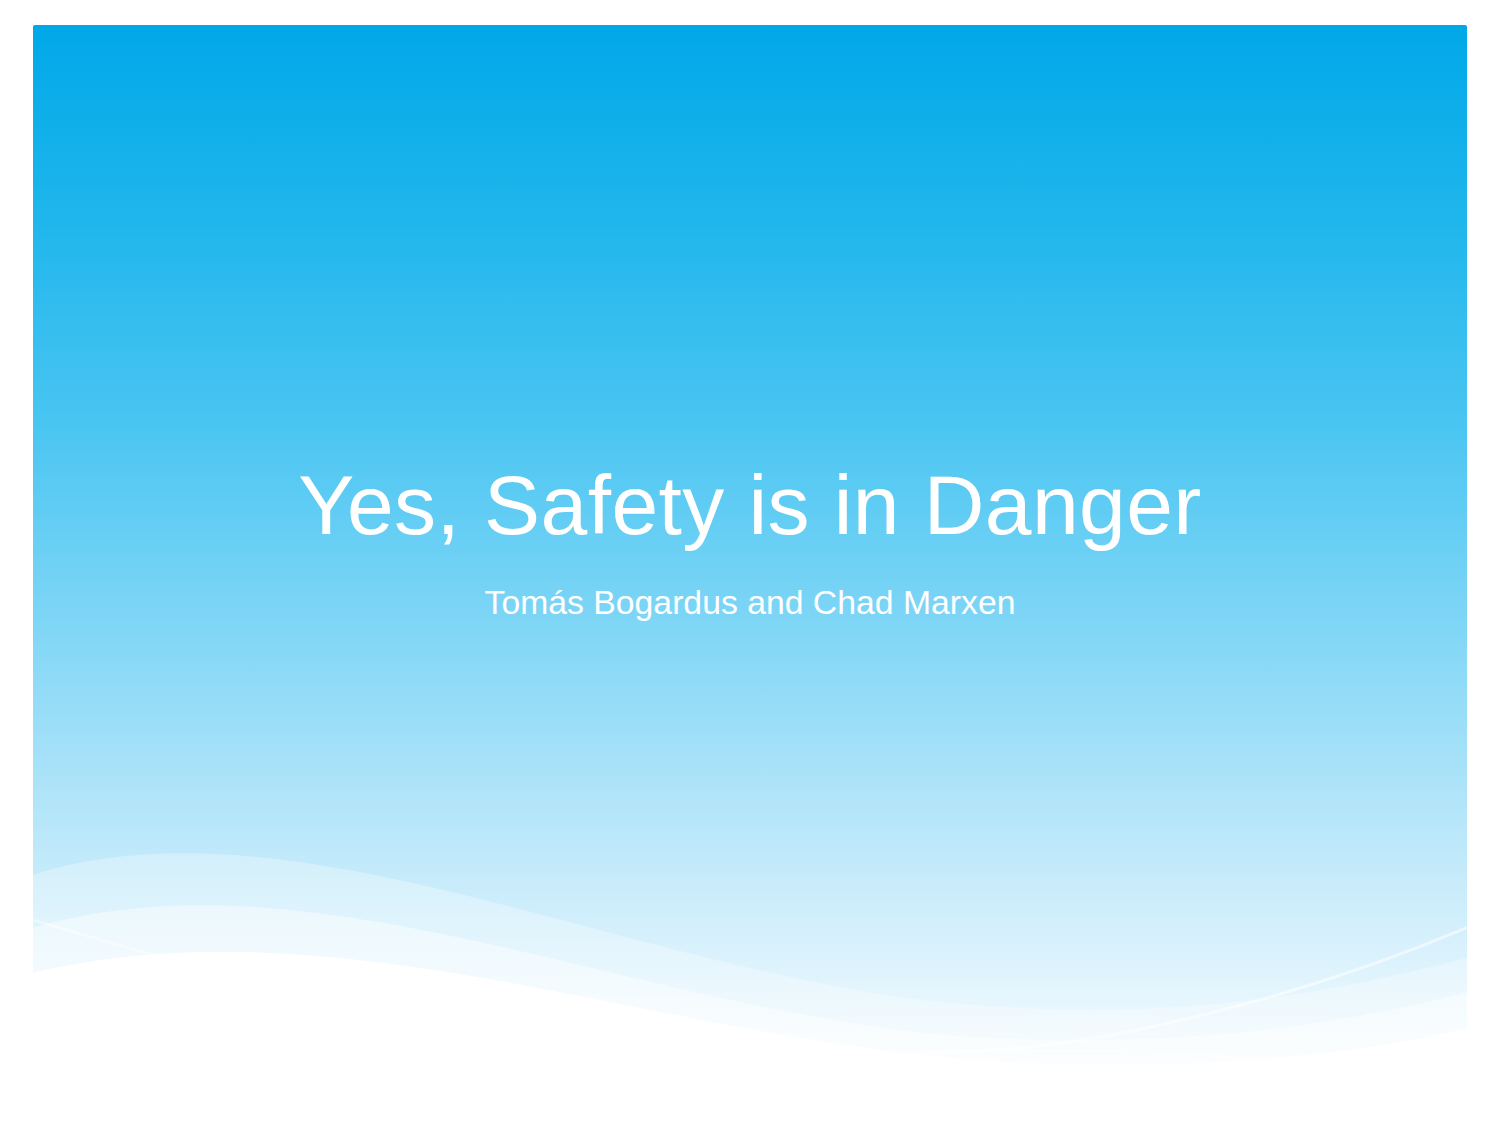Yes, Safety is in Danger
Tomás Bogardus and Chad Marxen